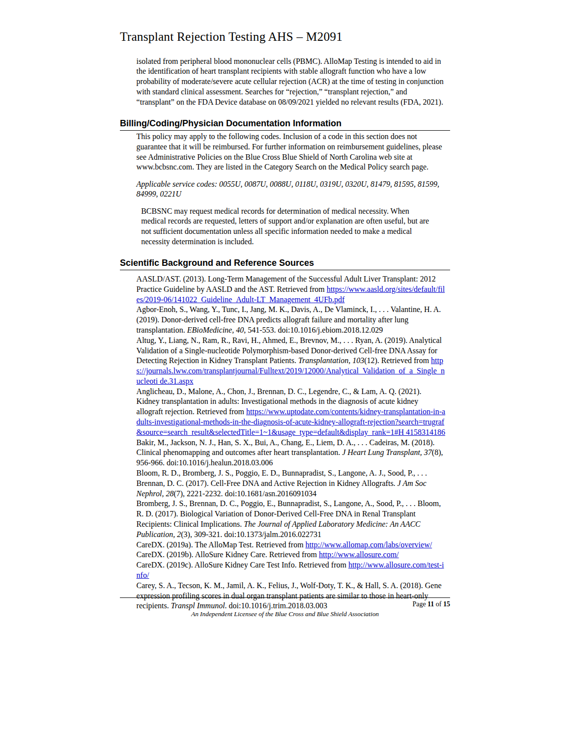Transplant Rejection Testing AHS – M2091
isolated from peripheral blood mononuclear cells (PBMC). AlloMap Testing is intended to aid in the identification of heart transplant recipients with stable allograft function who have a low probability of moderate/severe acute cellular rejection (ACR) at the time of testing in conjunction with standard clinical assessment. Searches for “rejection,” “transplant rejection,” and “transplant” on the FDA Device database on 08/09/2021 yielded no relevant results (FDA, 2021).
Billing/Coding/Physician Documentation Information
This policy may apply to the following codes. Inclusion of a code in this section does not guarantee that it will be reimbursed. For further information on reimbursement guidelines, please see Administrative Policies on the Blue Cross Blue Shield of North Carolina web site at www.bcbsnc.com. They are listed in the Category Search on the Medical Policy search page.
Applicable service codes: 0055U, 0087U, 0088U, 0118U, 0319U, 0320U, 81479, 81595, 81599, 84999, 0221U
BCBSNC may request medical records for determination of medical necessity. When medical records are requested, letters of support and/or explanation are often useful, but are not sufficient documentation unless all specific information needed to make a medical necessity determination is included.
Scientific Background and Reference Sources
AASLD/AST. (2013). Long-Term Management of the Successful Adult Liver Transplant: 2012 Practice Guideline by AASLD and the AST. Retrieved from https://www.aasld.org/sites/default/files/2019-06/141022_Guideline_Adult-LT_Management_4UFb.pdf
Agbor-Enoh, S., Wang, Y., Tunc, I., Jang, M. K., Davis, A., De Vlaminck, I., . . . Valantine, H. A. (2019). Donor-derived cell-free DNA predicts allograft failure and mortality after lung transplantation. EBioMedicine, 40, 541-553. doi:10.1016/j.ebiom.2018.12.029
Altug, Y., Liang, N., Ram, R., Ravi, H., Ahmed, E., Brevnov, M., . . . Ryan, A. (2019). Analytical Validation of a Single-nucleotide Polymorphism-based Donor-derived Cell-free DNA Assay for Detecting Rejection in Kidney Transplant Patients. Transplantation, 103(12). Retrieved from https://journals.lww.com/transplantjournal/Fulltext/2019/12000/Analytical_Validation_of_a_Single_nucleoti de.31.aspx
Anglicheau, D., Malone, A., Chon, J., Brennan, D. C., Legendre, C., & Lam, A. Q. (2021). Kidney transplantation in adults: Investigational methods in the diagnosis of acute kidney allograft rejection. Retrieved from https://www.uptodate.com/contents/kidney-transplantation-in-adults-investigational-methods-in-the-diagnosis-of-acute-kidney-allograft-rejection?search=trugraf&source=search_result&selectedTitle=1~1&usage_type=default&display_rank=1#H 4158314186
Bakir, M., Jackson, N. J., Han, S. X., Bui, A., Chang, E., Liem, D. A., . . . Cadeiras, M. (2018). Clinical phenomapping and outcomes after heart transplantation. J Heart Lung Transplant, 37(8), 956-966. doi:10.1016/j.healun.2018.03.006
Bloom, R. D., Bromberg, J. S., Poggio, E. D., Bunnapradist, S., Langone, A. J., Sood, P., . . . Brennan, D. C. (2017). Cell-Free DNA and Active Rejection in Kidney Allografts. J Am Soc Nephrol, 28(7), 2221-2232. doi:10.1681/asn.2016091034
Bromberg, J. S., Brennan, D. C., Poggio, E., Bunnapradist, S., Langone, A., Sood, P., . . . Bloom, R. D. (2017). Biological Variation of Donor-Derived Cell-Free DNA in Renal Transplant Recipients: Clinical Implications. The Journal of Applied Laboratory Medicine: An AACC Publication, 2(3), 309-321. doi:10.1373/jalm.2016.022731
CareDX. (2019a). The AlloMap Test. Retrieved from http://www.allomap.com/labs/overview/
CareDX. (2019b). AlloSure Kidney Care. Retrieved from http://www.allosure.com/
CareDX. (2019c). AlloSure Kidney Care Test Info. Retrieved from http://www.allosure.com/test-info/
Carey, S. A., Tecson, K. M., Jamil, A. K., Felius, J., Wolf-Doty, T. K., & Hall, S. A. (2018). Gene expression profiling scores in dual organ transplant patients are similar to those in heart-only recipients. Transpl Immunol. doi:10.1016/j.trim.2018.03.003
Page 11 of 15
An Independent Licensee of the Blue Cross and Blue Shield Association